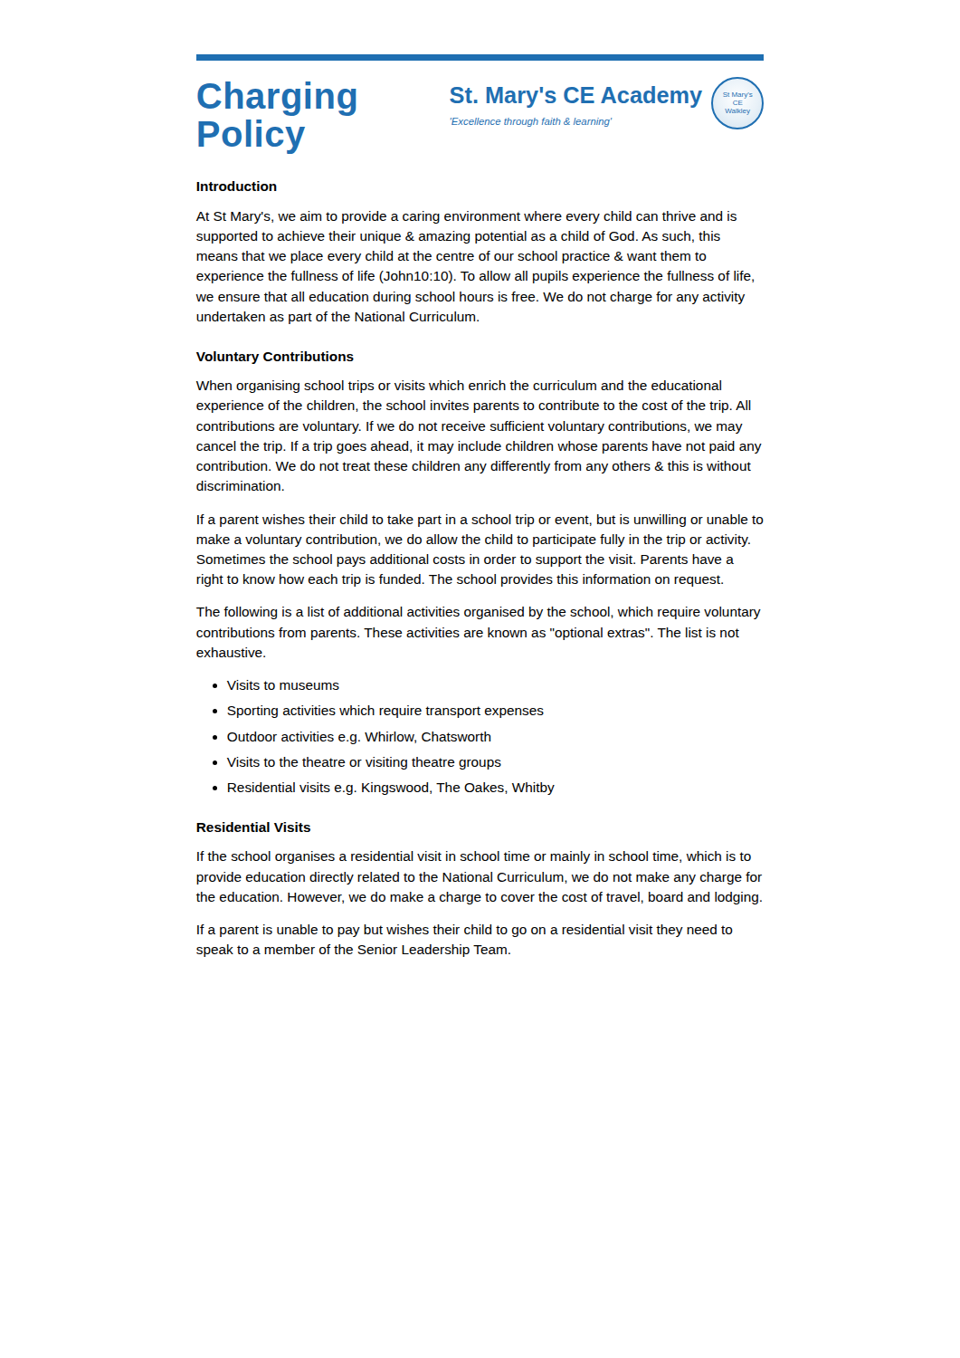Charging
Policy
St. Mary's CE Academy
'Excellence through faith & learning'
St Mary's
CE
Walkley
Introduction
At St Mary's, we aim to provide a caring environment where every child can thrive and is supported to achieve their unique & amazing potential as a child of God. As such, this means that we place every child at the centre of our school practice & want them to experience the fullness of life (John10:10). To allow all pupils experience the fullness of life, we ensure that all education during school hours is free. We do not charge for any activity undertaken as part of the National Curriculum.
Voluntary Contributions
When organising school trips or visits which enrich the curriculum and the educational experience of the children, the school invites parents to contribute to the cost of the trip. All contributions are voluntary. If we do not receive sufficient voluntary contributions, we may cancel the trip. If a trip goes ahead, it may include children whose parents have not paid any contribution. We do not treat these children any differently from any others & this is without discrimination.
If a parent wishes their child to take part in a school trip or event, but is unwilling or unable to make a voluntary contribution, we do allow the child to participate fully in the trip or activity. Sometimes the school pays additional costs in order to support the visit. Parents have a right to know how each trip is funded. The school provides this information on request.
The following is a list of additional activities organised by the school, which require voluntary contributions from parents. These activities are known as "optional extras". The list is not exhaustive.
Visits to museums
Sporting activities which require transport expenses
Outdoor activities e.g. Whirlow, Chatsworth
Visits to the theatre or visiting theatre groups
Residential visits e.g. Kingswood, The Oakes, Whitby
Residential Visits
If the school organises a residential visit in school time or mainly in school time, which is to provide education directly related to the National Curriculum, we do not make any charge for the education. However, we do make a charge to cover the cost of travel, board and lodging.
If a parent is unable to pay but wishes their child to go on a residential visit they need to speak to a member of the Senior Leadership Team.